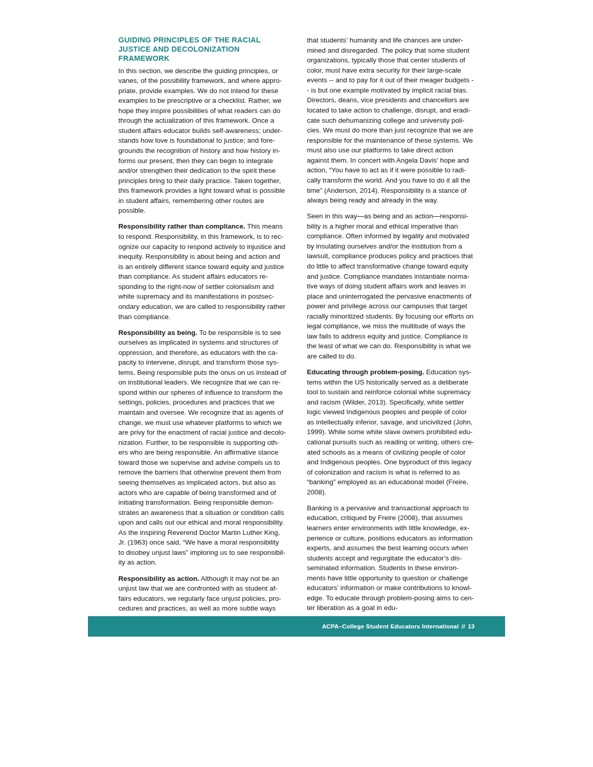Guiding Principles of the Racial Justice and Decolonization Framework
In this section, we describe the guiding principles, or vanes, of the possibility framework, and where appropriate, provide examples. We do not intend for these examples to be prescriptive or a checklist. Rather, we hope they inspire possibilities of what readers can do through the actualization of this framework. Once a student affairs educator builds self-awareness; understands how love is foundational to justice; and foregrounds the recognition of history and how history informs our present, then they can begin to integrate and/or strengthen their dedication to the spirit these principles bring to their daily practice. Taken together, this framework provides a light toward what is possible in student affairs, remembering other routes are possible.
Responsibility rather than compliance. This means to respond. Responsibility, in this framework, is to recognize our capacity to respond actively to injustice and inequity. Responsibility is about being and action and is an entirely different stance toward equity and justice than compliance. As student affairs educators responding to the right-now of settler colonialism and white supremacy and its manifestations in postsecondary education, we are called to responsibility rather than compliance.
Responsibility as being. To be responsible is to see ourselves as implicated in systems and structures of oppression, and therefore, as educators with the capacity to intervene, disrupt, and transform those systems. Being responsible puts the onus on us instead of on institutional leaders. We recognize that we can respond within our spheres of influence to transform the settings, policies, procedures and practices that we maintain and oversee. We recognize that as agents of change, we must use whatever platforms to which we are privy for the enactment of racial justice and decolonization. Further, to be responsible is supporting others who are being responsible. An affirmative stance toward those we supervise and advise compels us to remove the barriers that otherwise prevent them from seeing themselves as implicated actors, but also as actors who are capable of being transformed and of initiating transformation. Being responsible demonstrates an awareness that a situation or condition calls upon and calls out our ethical and moral responsibility. As the inspiring Reverend Doctor Martin Luther King, Jr. (1963) once said, “We have a moral responsibility to disobey unjust laws” imploring us to see responsibility as action.
Responsibility as action. Although it may not be an unjust law that we are confronted with as student affairs educators, we regularly face unjust policies, procedures and practices, as well as more subtle ways that students’ humanity and life chances are undermined and disregarded. The policy that some student organizations, typically those that center students of color, must have extra security for their large-scale events -- and to pay for it out of their meager budgets -- is but one example motivated by implicit racial bias. Directors, deans, vice presidents and chancellors are located to take action to challenge, disrupt, and eradicate such dehumanizing college and university policies. We must do more than just recognize that we are responsible for the maintenance of these systems. We must also use our platforms to take direct action against them. In concert with Angela Davis’ hope and action, “You have to act as if it were possible to radically transform the world. And you have to do it all the time” (Anderson, 2014). Responsibility is a stance of always being ready and already in the way.
Seen in this way—as being and as action—responsibility is a higher moral and ethical imperative than compliance. Often informed by legality and motivated by insulating ourselves and/or the institution from a lawsuit, compliance produces policy and practices that do little to affect transformative change toward equity and justice. Compliance mandates instantiate normative ways of doing student affairs work and leaves in place and uninterrogated the pervasive enactments of power and privilege across our campuses that target racially minoritized students. By focusing our efforts on legal compliance, we miss the multitude of ways the law fails to address equity and justice. Compliance is the least of what we can do. Responsibility is what we are called to do.
Educating through problem-posing. Education systems within the US historically served as a deliberate tool to sustain and reinforce colonial white supremacy and racism (Wilder, 2013). Specifically, white settler logic viewed Indigenous peoples and people of color as intellectually inferior, savage, and uncivilized (John, 1999). While some white slave owners prohibited educational pursuits such as reading or writing, others created schools as a means of civilizing people of color and Indigenous peoples. One byproduct of this legacy of colonization and racism is what is referred to as “banking” employed as an educational model (Freire, 2008).
Banking is a pervasive and transactional approach to education, critiqued by Freire (2008), that assumes learners enter environments with little knowledge, experience or culture, positions educators as information experts, and assumes the best learning occurs when students accept and regurgitate the educator’s disseminated information. Students in these environments have little opportunity to question or challenge educators’ information or make contributions to knowledge. To educate through problem-posing aims to center liberation as a goal in edu-
ACPA–College Student Educators International // 13